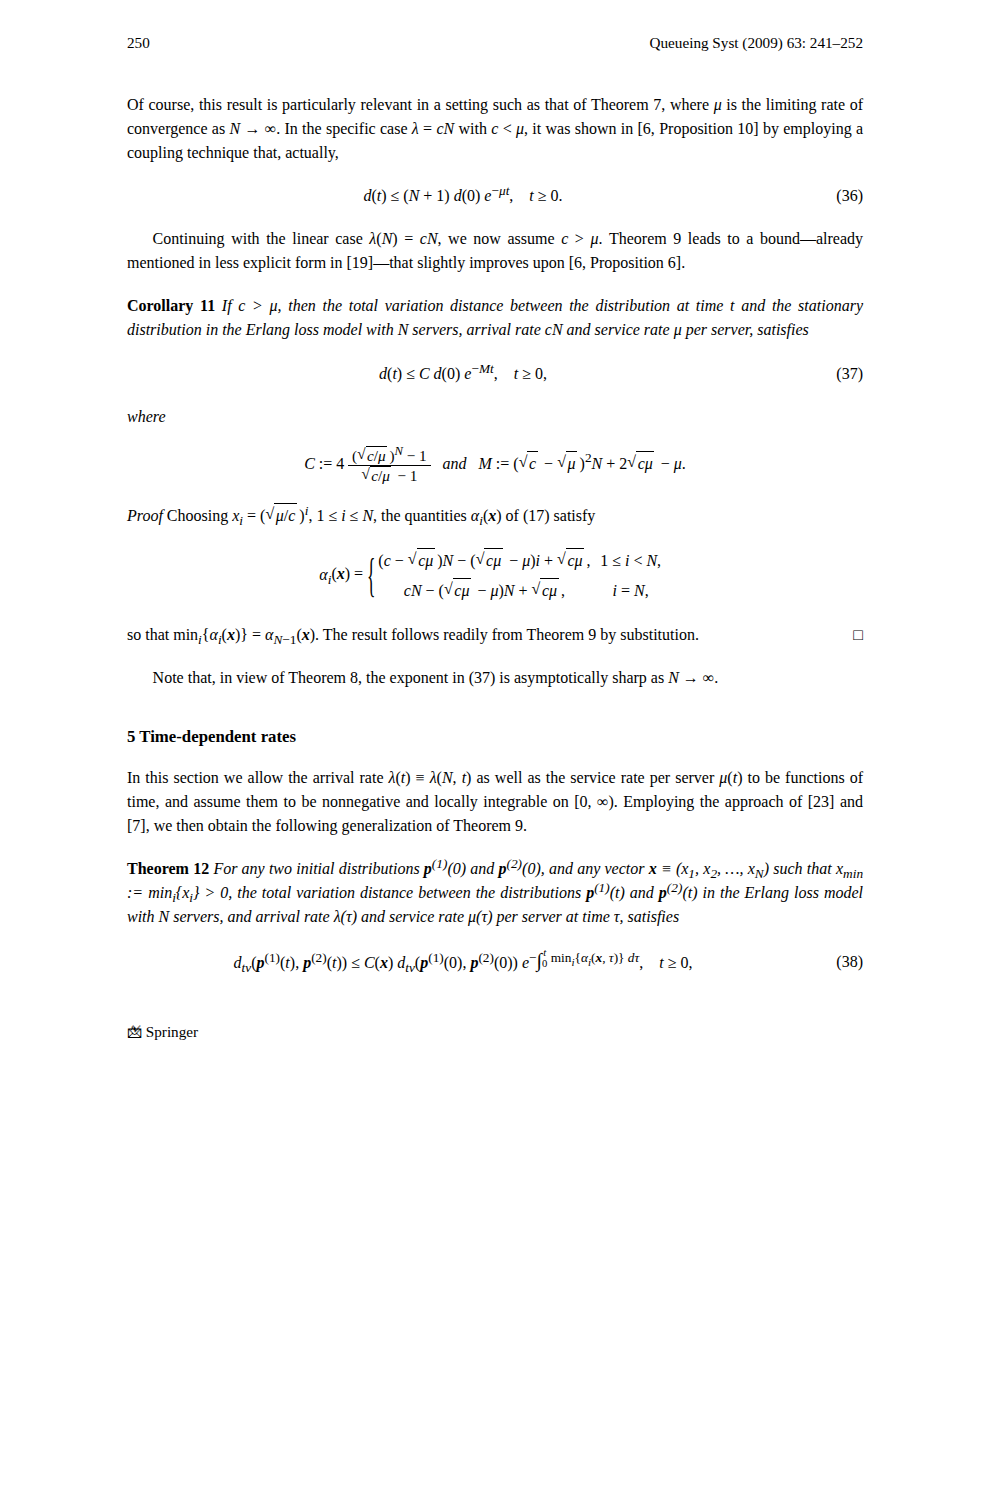250 Queueing Syst (2009) 63: 241–252
Of course, this result is particularly relevant in a setting such as that of Theorem 7, where μ is the limiting rate of convergence as N → ∞. In the specific case λ = cN with c < μ, it was shown in [6, Proposition 10] by employing a coupling technique that, actually,
d(t) ≤ (N + 1) d(0) e−μt, t ≥ 0.
(36)
Continuing with the linear case λ(N) = cN, we now assume c > μ. Theorem 9 leads to a bound—already mentioned in less explicit form in [19]—that slightly improves upon [6, Proposition 6].
Corollary 11 If c > μ, then the total variation distance between the distribution at time t and the stationary distribution in the Erlang loss model with N servers, arrival rate cN and service rate μ per server, satisfies
d(t) ≤ C d(0) e−Mt, t ≥ 0,
(37)
where
C := 4 (c/μ)N − 1 c/μ − 1 and M := (c − μ)2N + 2cμ − μ.
Proof Choosing xi = (μ/c)i, 1 ≤ i ≤ N, the quantities αi(x) of (17) satisfy
αi(x) =
| ( c − cμ ) N − ( cμ − μ ) i + cμ , | 1 ≤ i < N , |
| cN − ( cμ − μ ) N + cμ , | i = N , |
so that mini{αi(x)} = αN−1(x). The result follows readily from Theorem 9 by substitution.□
Note that, in view of Theorem 8, the exponent in (37) is asymptotically sharp as N → ∞.
5 Time-dependent rates
In this section we allow the arrival rate λ(t) ≡ λ(N, t) as well as the service rate per server μ(t) to be functions of time, and assume them to be nonnegative and locally integrable on [0, ∞). Employing the approach of [23] and [7], we then obtain the following generalization of Theorem 9.
Theorem 12 For any two initial distributions p(1)(0) and p(2)(0), and any vector x ≡ (x1, x2, …, xN) such that xmin := mini{xi} > 0, the total variation distance between the distributions p(1)(t) and p(2)(t) in the Erlang loss model with N servers, and arrival rate λ(τ) and service rate μ(τ) per server at time τ, satisfies
dtv(p(1)(t), p(2)(t)) ≤ C(x) dtv(p(1)(0), p(2)(0)) e−∫t 0 mini{αi(x, τ)} dτ, t ≥ 0,
(38)
🖄 Springer